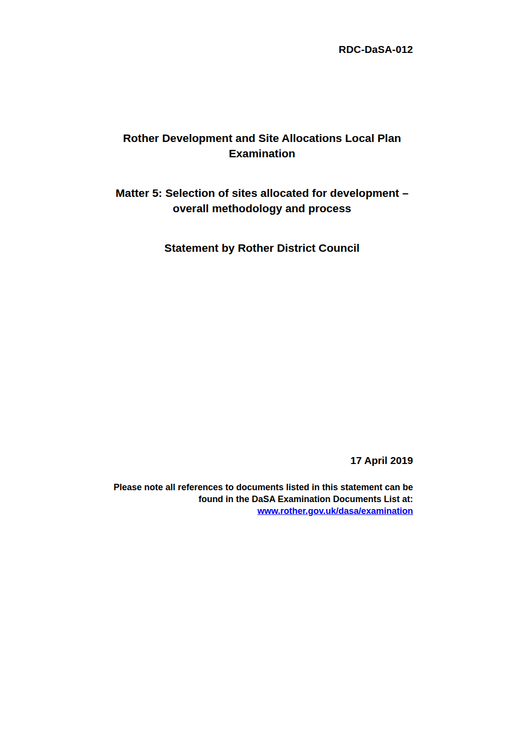RDC-DaSA-012
Rother Development and Site Allocations Local Plan Examination
Matter 5: Selection of sites allocated for development – overall methodology and process
Statement by Rother District Council
17 April 2019
Please note all references to documents listed in this statement can be found in the DaSA Examination Documents List at:
www.rother.gov.uk/dasa/examination